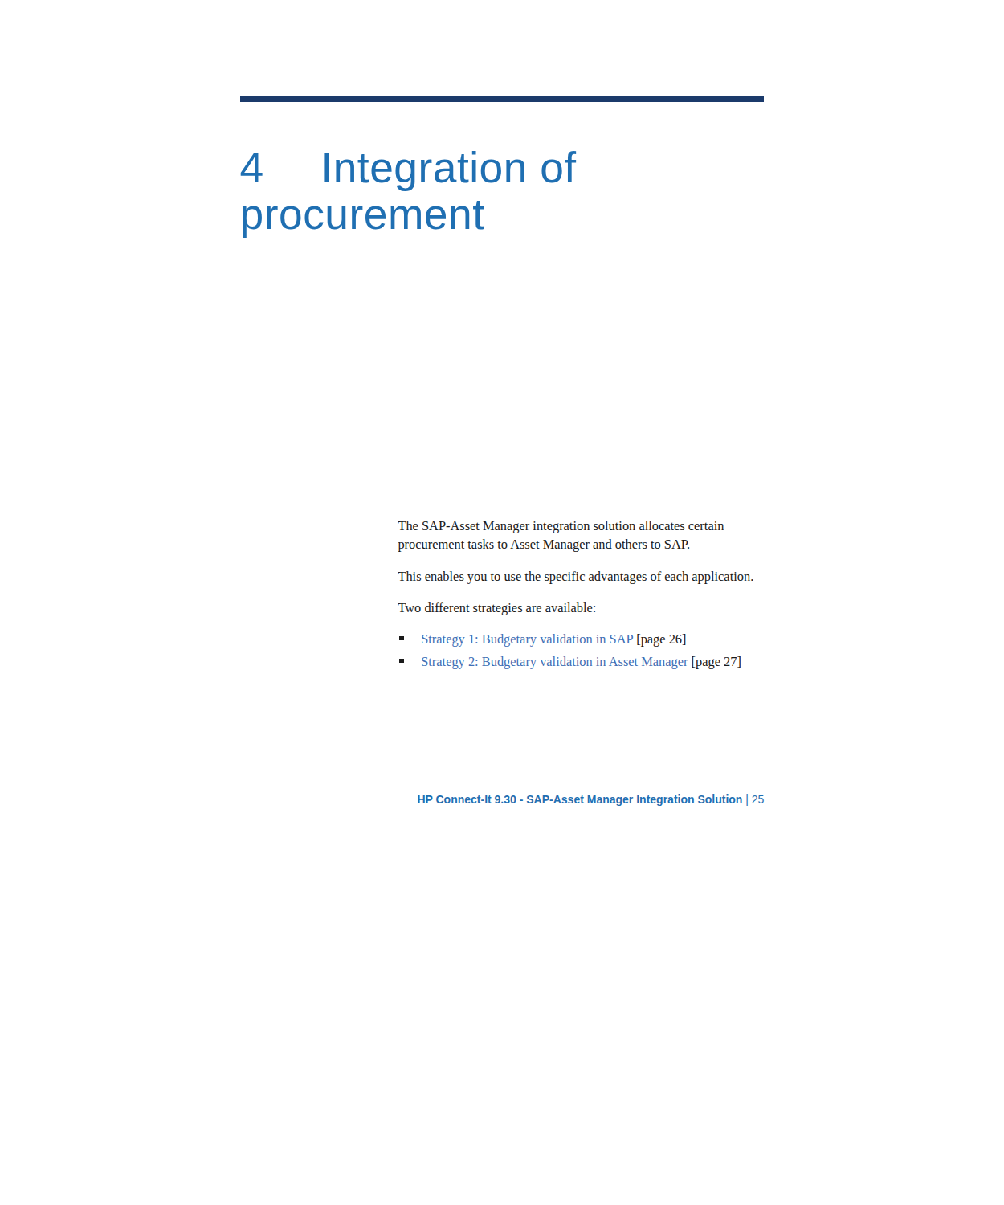4 Integration of procurement
The SAP-Asset Manager integration solution allocates certain procurement tasks to Asset Manager and others to SAP.
This enables you to use the specific advantages of each application.
Two different strategies are available:
Strategy 1: Budgetary validation in SAP [page 26]
Strategy 2: Budgetary validation in Asset Manager [page 27]
HP Connect-It 9.30 - SAP-Asset Manager Integration Solution | 25